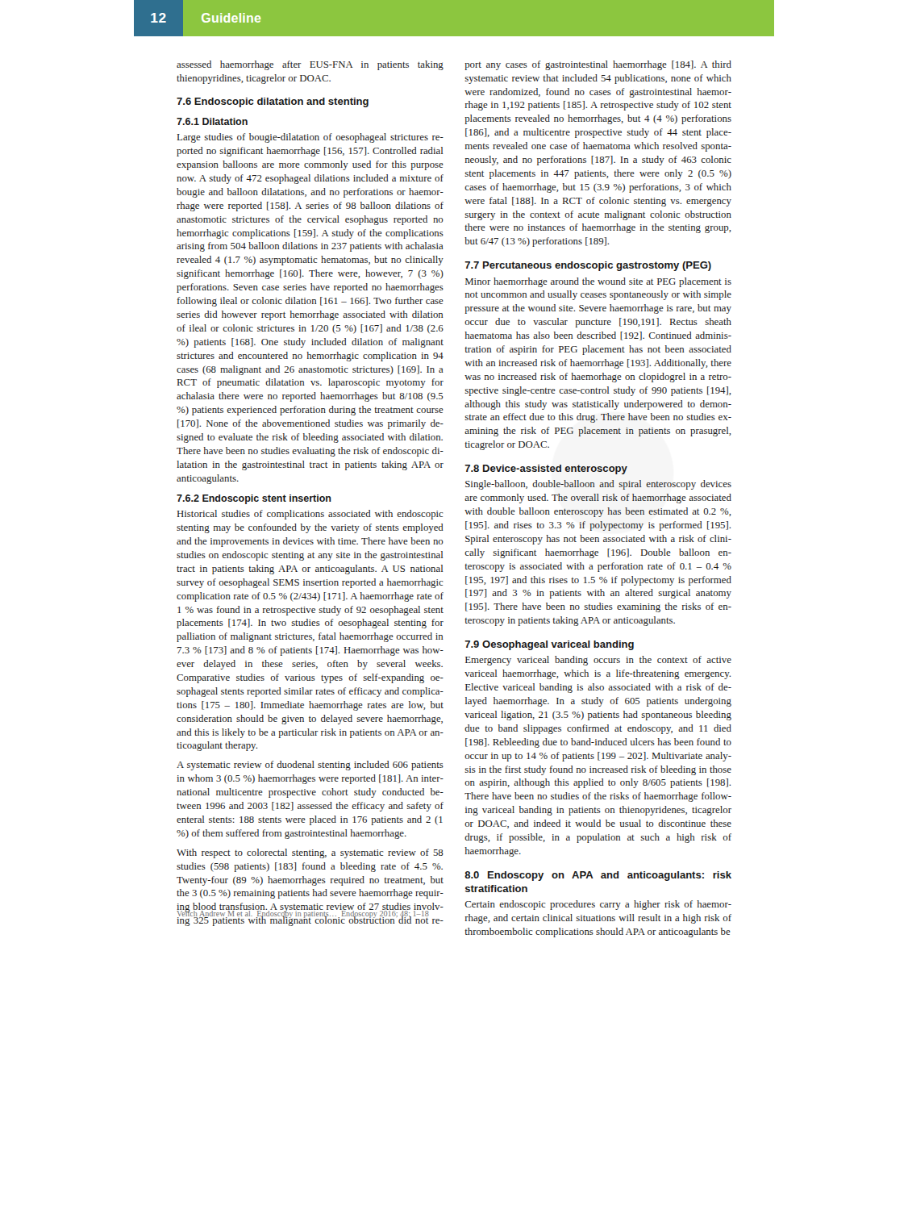12
Guideline
assessed haemorrhage after EUS-FNA in patients taking thienopyridines, ticagrelor or DOAC.
7.6 Endoscopic dilatation and stenting
7.6.1 Dilatation
Large studies of bougie-dilatation of oesophageal strictures reported no significant haemorrhage [156, 157]. Controlled radial expansion balloons are more commonly used for this purpose now. A study of 472 esophageal dilations included a mixture of bougie and balloon dilatations, and no perforations or haemorrhage were reported [158]. A series of 98 balloon dilations of anastomotic strictures of the cervical esophagus reported no hemorrhagic complications [159]. A study of the complications arising from 504 balloon dilations in 237 patients with achalasia revealed 4 (1.7 %) asymptomatic hematomas, but no clinically significant hemorrhage [160]. There were, however, 7 (3 %) perforations. Seven case series have reported no haemorrhages following ileal or colonic dilation [161 – 166]. Two further case series did however report hemorrhage associated with dilation of ileal or colonic strictures in 1/20 (5 %) [167] and 1/38 (2.6 %) patients [168]. One study included dilation of malignant strictures and encountered no hemorrhagic complication in 94 cases (68 malignant and 26 anastomotic strictures) [169]. In a RCT of pneumatic dilatation vs. laparoscopic myotomy for achalasia there were no reported haemorrhages but 8/108 (9.5 %) patients experienced perforation during the treatment course [170]. None of the abovementioned studies was primarily designed to evaluate the risk of bleeding associated with dilation. There have been no studies evaluating the risk of endoscopic dilatation in the gastrointestinal tract in patients taking APA or anticoagulants.
7.6.2 Endoscopic stent insertion
Historical studies of complications associated with endoscopic stenting may be confounded by the variety of stents employed and the improvements in devices with time. There have been no studies on endoscopic stenting at any site in the gastrointestinal tract in patients taking APA or anticoagulants. A US national survey of oesophageal SEMS insertion reported a haemorrhagic complication rate of 0.5 % (2/434) [171]. A haemorrhage rate of 1 % was found in a retrospective study of 92 oesophageal stent placements [174]. In two studies of oesophageal stenting for palliation of malignant strictures, fatal haemorrhage occurred in 7.3 % [173] and 8 % of patients [174]. Haemorrhage was however delayed in these series, often by several weeks. Comparative studies of various types of self-expanding oesophageal stents reported similar rates of efficacy and complications [175 – 180]. Immediate haemorrhage rates are low, but consideration should be given to delayed severe haemorrhage, and this is likely to be a particular risk in patients on APA or anticoagulant therapy.
A systematic review of duodenal stenting included 606 patients in whom 3 (0.5 %) haemorrhages were reported [181]. An international multicentre prospective cohort study conducted between 1996 and 2003 [182] assessed the efficacy and safety of enteral stents: 188 stents were placed in 176 patients and 2 (1 %) of them suffered from gastrointestinal haemorrhage.
With respect to colorectal stenting, a systematic review of 58 studies (598 patients) [183] found a bleeding rate of 4.5 %. Twenty-four (89 %) haemorrhages required no treatment, but the 3 (0.5 %) remaining patients had severe haemorrhage requiring blood transfusion. A systematic review of 27 studies involving 325 patients with malignant colonic obstruction did not report any cases of gastrointestinal haemorrhage [184]. A third systematic review that included 54 publications, none of which were randomized, found no cases of gastrointestinal haemorrhage in 1,192 patients [185]. A retrospective study of 102 stent placements revealed no hemorrhages, but 4 (4 %) perforations [186], and a multicentre prospective study of 44 stent placements revealed one case of haematoma which resolved spontaneously, and no perforations [187]. In a study of 463 colonic stent placements in 447 patients, there were only 2 (0.5 %) cases of haemorrhage, but 15 (3.9 %) perforations, 3 of which were fatal [188]. In a RCT of colonic stenting vs. emergency surgery in the context of acute malignant colonic obstruction there were no instances of haemorrhage in the stenting group, but 6/47 (13 %) perforations [189].
7.7 Percutaneous endoscopic gastrostomy (PEG)
Minor haemorrhage around the wound site at PEG placement is not uncommon and usually ceases spontaneously or with simple pressure at the wound site. Severe haemorrhage is rare, but may occur due to vascular puncture [190,191]. Rectus sheath haematoma has also been described [192]. Continued administration of aspirin for PEG placement has not been associated with an increased risk of haemorrhage [193]. Additionally, there was no increased risk of haemorhage on clopidogrel in a retrospective single-centre case-control study of 990 patients [194], although this study was statistically underpowered to demonstrate an effect due to this drug. There have been no studies examining the risk of PEG placement in patients on prasugrel, ticagrelor or DOAC.
7.8 Device-assisted enteroscopy
Single-balloon, double-balloon and spiral enteroscopy devices are commonly used. The overall risk of haemorrhage associated with double balloon enteroscopy has been estimated at 0.2 %, [195]. and rises to 3.3 % if polypectomy is performed [195]. Spiral enteroscopy has not been associated with a risk of clinically significant haemorrhage [196]. Double balloon enteroscopy is associated with a perforation rate of 0.1 – 0.4 % [195, 197] and this rises to 1.5 % if polypectomy is performed [197] and 3 % in patients with an altered surgical anatomy [195]. There have been no studies examining the risks of enteroscopy in patients taking APA or anticoagulants.
7.9 Oesophageal variceal banding
Emergency variceal banding occurs in the context of active variceal haemorrhage, which is a life-threatening emergency. Elective variceal banding is also associated with a risk of delayed haemorrhage. In a study of 605 patients undergoing variceal ligation, 21 (3.5 %) patients had spontaneous bleeding due to band slippages confirmed at endoscopy, and 11 died [198]. Rebleeding due to band-induced ulcers has been found to occur in up to 14 % of patients [199 – 202]. Multivariate analysis in the first study found no increased risk of bleeding in those on aspirin, although this applied to only 8/605 patients [198]. There have been no studies of the risks of haemorrhage following variceal banding in patients on thienopyridenes, ticagrelor or DOAC, and indeed it would be usual to discontinue these drugs, if possible, in a population at such a high risk of haemorrhage.
8.0 Endoscopy on APA and anticoagulants: risk stratification
Certain endoscopic procedures carry a higher risk of haemorrhage, and certain clinical situations will result in a high risk of thromboembolic complications should APA or anticoagulants be
Veitch Andrew M et al. Endoscopy in patients… Endoscopy 2016; 48: 1–18